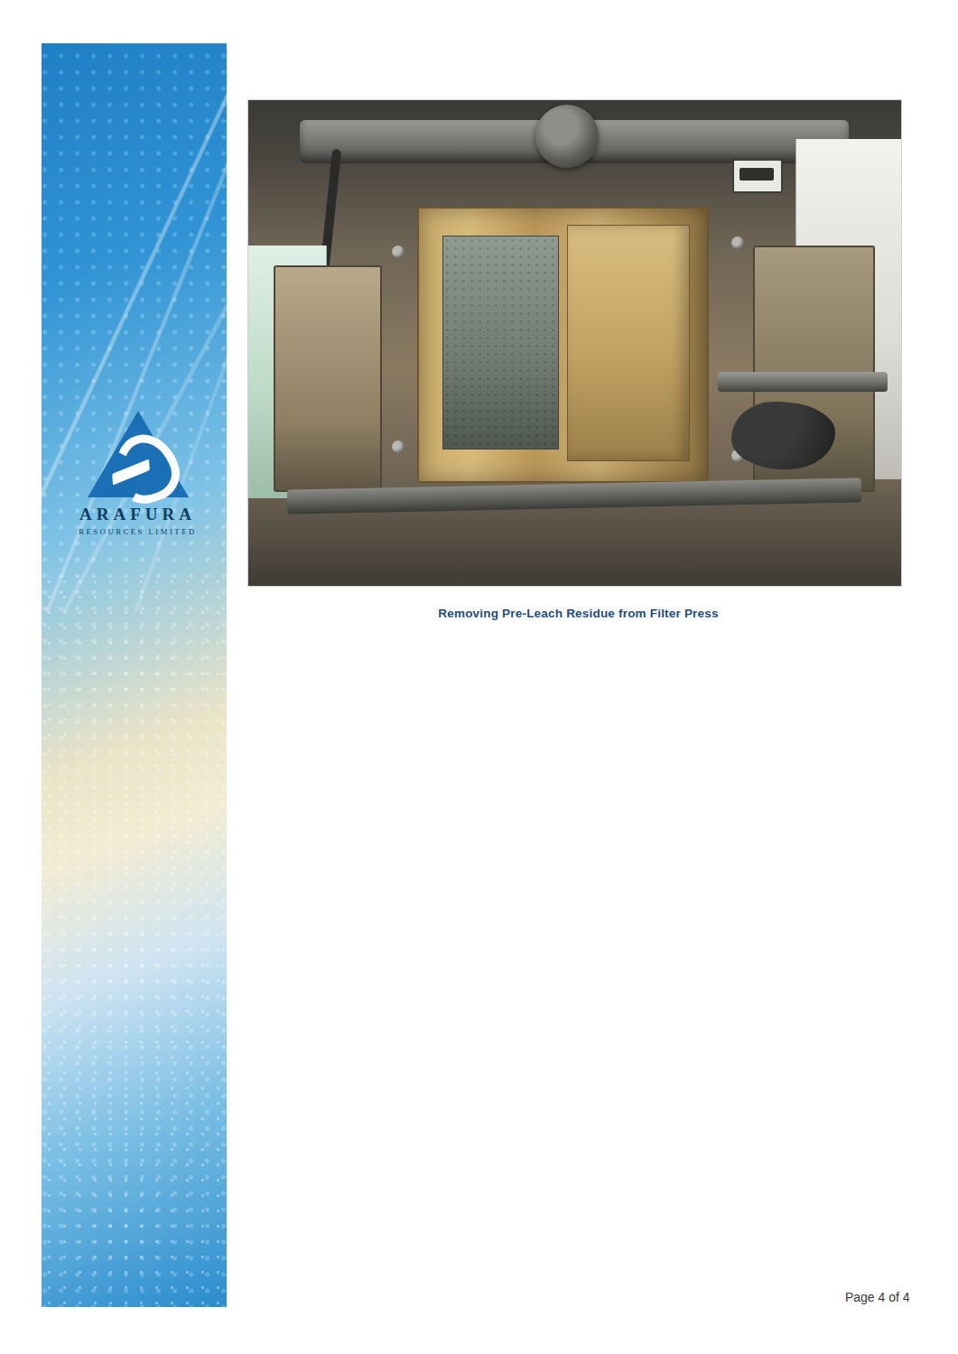ARAFURA
RESOURCES LIMITED
Removing Pre-Leach Residue from Filter Press
Page 4 of 4